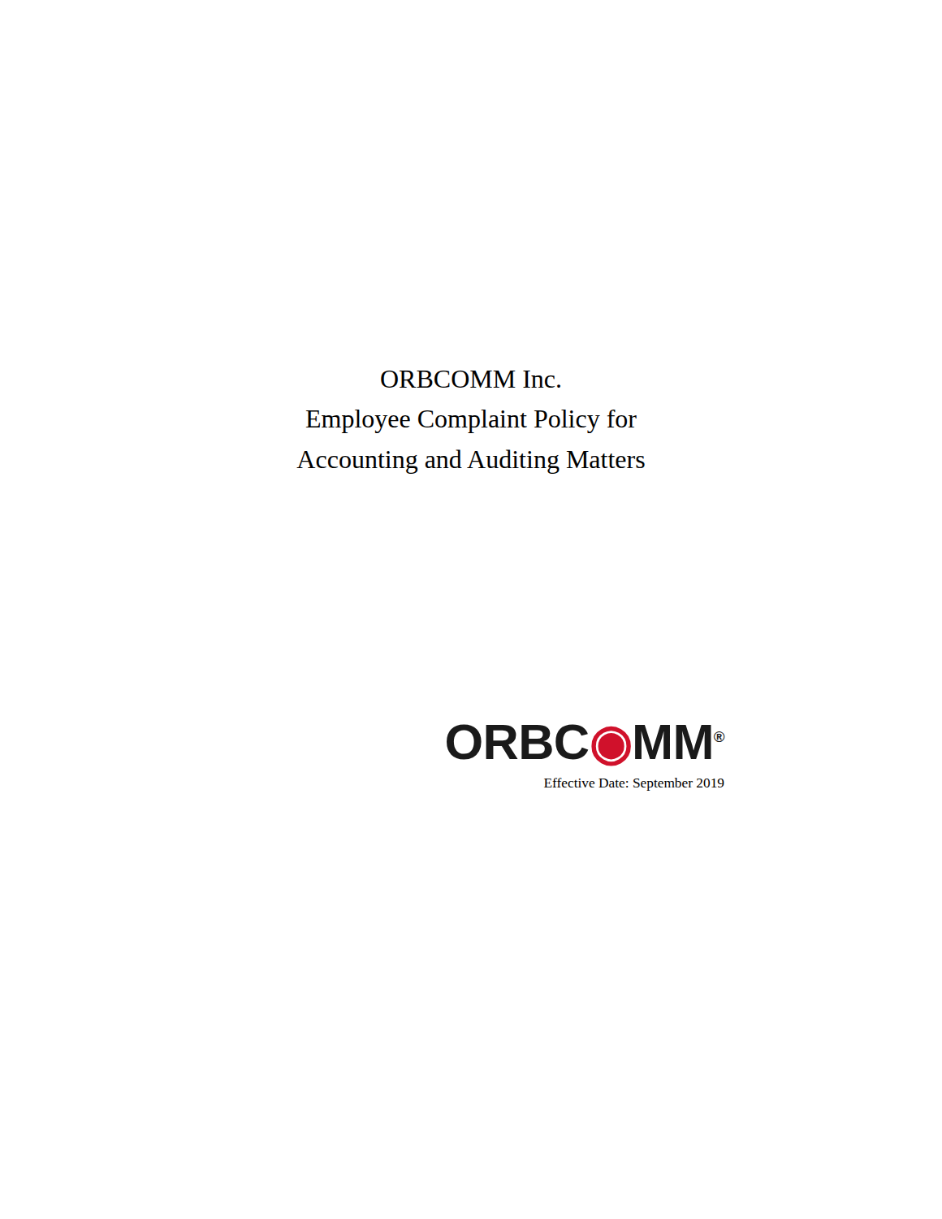ORBCOMM Inc.
Employee Complaint Policy for
Accounting and Auditing Matters
ORBC◉MM®
Effective Date: September 2019